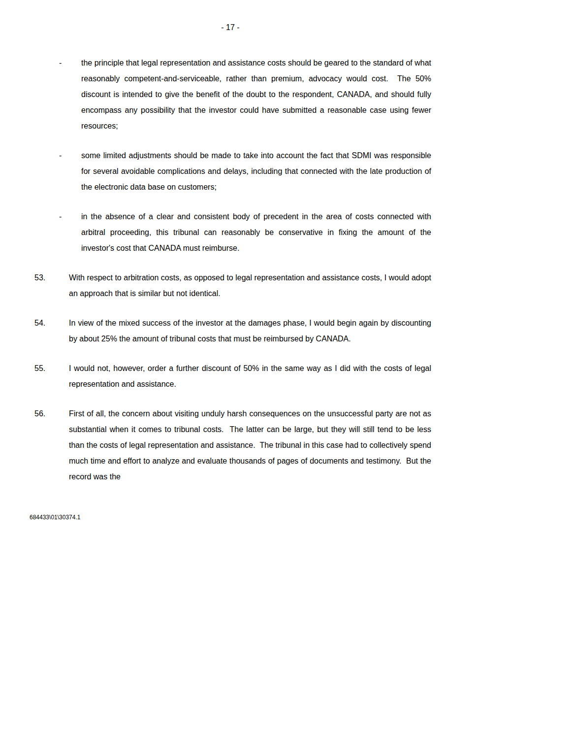- 17 -
the principle that legal representation and assistance costs should be geared to the standard of what reasonably competent-and-serviceable, rather than premium, advocacy would cost. The 50% discount is intended to give the benefit of the doubt to the respondent, CANADA, and should fully encompass any possibility that the investor could have submitted a reasonable case using fewer resources;
some limited adjustments should be made to take into account the fact that SDMI was responsible for several avoidable complications and delays, including that connected with the late production of the electronic data base on customers;
in the absence of a clear and consistent body of precedent in the area of costs connected with arbitral proceeding, this tribunal can reasonably be conservative in fixing the amount of the investor's cost that CANADA must reimburse.
53.
With respect to arbitration costs, as opposed to legal representation and assistance costs, I would adopt an approach that is similar but not identical.
54.
In view of the mixed success of the investor at the damages phase, I would begin again by discounting by about 25% the amount of tribunal costs that must be reimbursed by CANADA.
55.
I would not, however, order a further discount of 50% in the same way as I did with the costs of legal representation and assistance.
56.
First of all, the concern about visiting unduly harsh consequences on the unsuccessful party are not as substantial when it comes to tribunal costs. The latter can be large, but they will still tend to be less than the costs of legal representation and assistance. The tribunal in this case had to collectively spend much time and effort to analyze and evaluate thousands of pages of documents and testimony. But the record was the
684433\01\30374.1